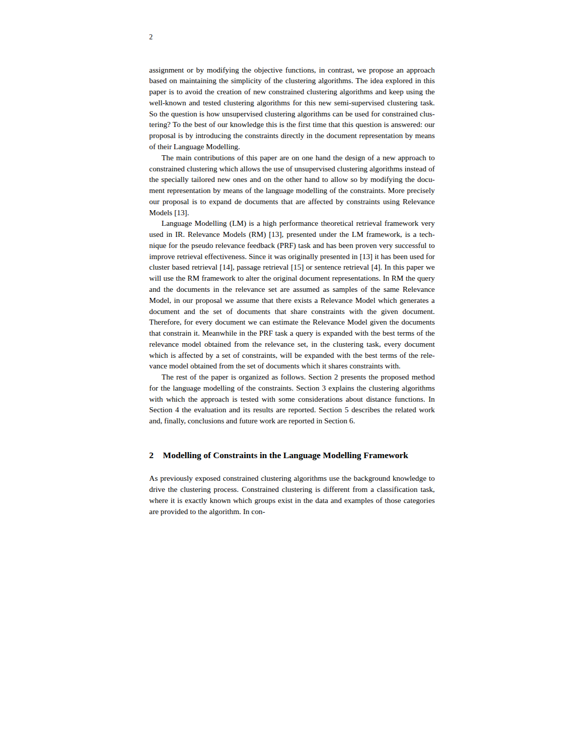2
assignment or by modifying the objective functions, in contrast, we propose an approach based on maintaining the simplicity of the clustering algorithms. The idea explored in this paper is to avoid the creation of new constrained clustering algorithms and keep using the well-known and tested clustering algorithms for this new semi-supervised clustering task. So the question is how unsupervised clustering algorithms can be used for constrained clustering? To the best of our knowledge this is the first time that this question is answered: our proposal is by introducing the constraints directly in the document representation by means of their Language Modelling.
The main contributions of this paper are on one hand the design of a new approach to constrained clustering which allows the use of unsupervised clustering algorithms instead of the specially tailored new ones and on the other hand to allow so by modifying the document representation by means of the language modelling of the constraints. More precisely our proposal is to expand de documents that are affected by constraints using Relevance Models [13].
Language Modelling (LM) is a high performance theoretical retrieval framework very used in IR. Relevance Models (RM) [13], presented under the LM framework, is a technique for the pseudo relevance feedback (PRF) task and has been proven very successful to improve retrieval effectiveness. Since it was originally presented in [13] it has been used for cluster based retrieval [14], passage retrieval [15] or sentence retrieval [4]. In this paper we will use the RM framework to alter the original document representations. In RM the query and the documents in the relevance set are assumed as samples of the same Relevance Model, in our proposal we assume that there exists a Relevance Model which generates a document and the set of documents that share constraints with the given document. Therefore, for every document we can estimate the Relevance Model given the documents that constrain it. Meanwhile in the PRF task a query is expanded with the best terms of the relevance model obtained from the relevance set, in the clustering task, every document which is affected by a set of constraints, will be expanded with the best terms of the relevance model obtained from the set of documents which it shares constraints with.
The rest of the paper is organized as follows. Section 2 presents the proposed method for the language modelling of the constraints. Section 3 explains the clustering algorithms with which the approach is tested with some considerations about distance functions. In Section 4 the evaluation and its results are reported. Section 5 describes the related work and, finally, conclusions and future work are reported in Section 6.
2 Modelling of Constraints in the Language Modelling Framework
As previously exposed constrained clustering algorithms use the background knowledge to drive the clustering process. Constrained clustering is different from a classification task, where it is exactly known which groups exist in the data and examples of those categories are provided to the algorithm. In con-